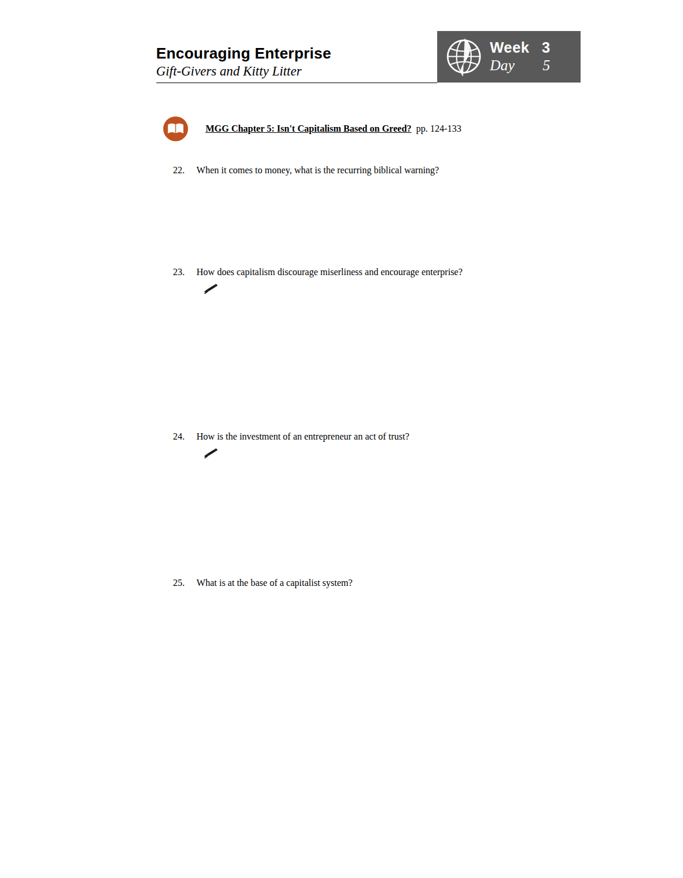Encouraging Enterprise
Gift-Givers and Kitty Litter
Week 3 Day 5
MGG Chapter 5: Isn't Capitalism Based on Greed? pp. 124-133
22. When it comes to money, what is the recurring biblical warning?
23. How does capitalism discourage miserliness and encourage enterprise?
24. How is the investment of an entrepreneur an act of trust?
25. What is at the base of a capitalist system?